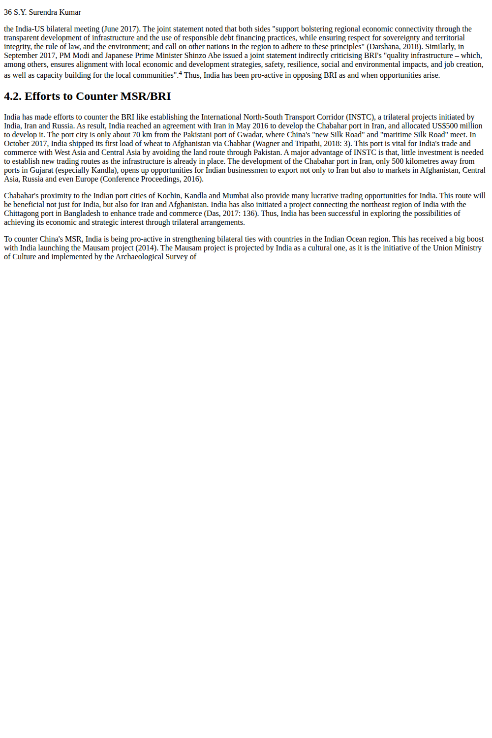36 S.Y. Surendra Kumar
the India-US bilateral meeting (June 2017). The joint statement noted that both sides "support bolstering regional economic connectivity through the transparent development of infrastructure and the use of responsible debt financing practices, while ensuring respect for sovereignty and territorial integrity, the rule of law, and the environment; and call on other nations in the region to adhere to these principles" (Darshana, 2018). Similarly, in September 2017, PM Modi and Japanese Prime Minister Shinzo Abe issued a joint statement indirectly criticising BRI's "quality infrastructure – which, among others, ensures alignment with local economic and development strategies, safety, resilience, social and environmental impacts, and job creation, as well as capacity building for the local communities".4 Thus, India has been pro-active in opposing BRI as and when opportunities arise.
4.2. Efforts to Counter MSR/BRI
India has made efforts to counter the BRI like establishing the International North-South Transport Corridor (INSTC), a trilateral projects initiated by India, Iran and Russia. As result, India reached an agreement with Iran in May 2016 to develop the Chabahar port in Iran, and allocated US$500 million to develop it. The port city is only about 70 km from the Pakistani port of Gwadar, where China's "new Silk Road" and "maritime Silk Road" meet. In October 2017, India shipped its first load of wheat to Afghanistan via Chabhar (Wagner and Tripathi, 2018: 3). This port is vital for India's trade and commerce with West Asia and Central Asia by avoiding the land route through Pakistan. A major advantage of INSTC is that, little investment is needed to establish new trading routes as the infrastructure is already in place. The development of the Chabahar port in Iran, only 500 kilometres away from ports in Gujarat (especially Kandla), opens up opportunities for Indian businessmen to export not only to Iran but also to markets in Afghanistan, Central Asia, Russia and even Europe (Conference Proceedings, 2016).
Chabahar's proximity to the Indian port cities of Kochin, Kandla and Mumbai also provide many lucrative trading opportunities for India. This route will be beneficial not just for India, but also for Iran and Afghanistan. India has also initiated a project connecting the northeast region of India with the Chittagong port in Bangladesh to enhance trade and commerce (Das, 2017: 136). Thus, India has been successful in exploring the possibilities of achieving its economic and strategic interest through trilateral arrangements.
To counter China's MSR, India is being pro-active in strengthening bilateral ties with countries in the Indian Ocean region. This has received a big boost with India launching the Mausam project (2014). The Mausam project is projected by India as a cultural one, as it is the initiative of the Union Ministry of Culture and implemented by the Archaeological Survey of